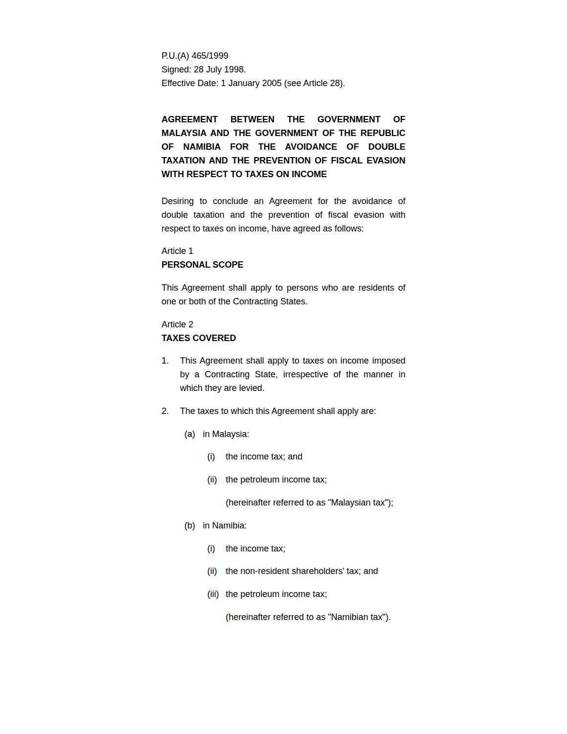P.U.(A) 465/1999
Signed: 28 July 1998.
Effective Date: 1 January 2005 (see Article 28).
Agreement between the Government of Malaysia and the Government of the Republic of Namibia for the avoidance of double taxation and the prevention of fiscal evasion with respect to taxes on income
Desiring to conclude an Agreement for the avoidance of double taxation and the prevention of fiscal evasion with respect to taxes on income, have agreed as follows:
Article 1
Personal Scope
This Agreement shall apply to persons who are residents of one or both of the Contracting States.
Article 2
Taxes Covered
1.
This Agreement shall apply to taxes on income imposed by a Contracting State, irrespective of the manner in which they are levied.
2.
The taxes to which this Agreement shall apply are:
(a)
in Malaysia:
(i)
the income tax; and
(ii)
the petroleum income tax;
(hereinafter referred to as "Malaysian tax");
(b)
in Namibia:
(i)
the income tax;
(ii)
the non-resident shareholders' tax; and
(iii)
the petroleum income tax;
(hereinafter referred to as "Namibian tax").